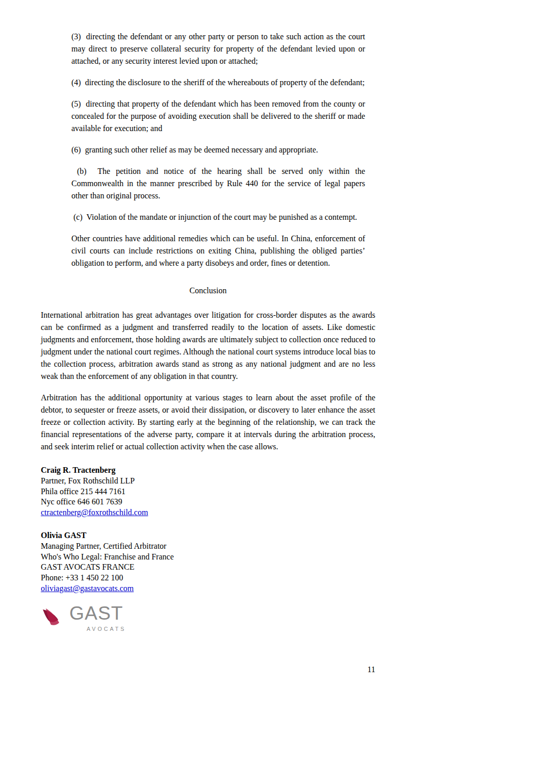(3) directing the defendant or any other party or person to take such action as the court may direct to preserve collateral security for property of the defendant levied upon or attached, or any security interest levied upon or attached;
(4) directing the disclosure to the sheriff of the whereabouts of property of the defendant;
(5) directing that property of the defendant which has been removed from the county or concealed for the purpose of avoiding execution shall be delivered to the sheriff or made available for execution; and
(6) granting such other relief as may be deemed necessary and appropriate.
(b) The petition and notice of the hearing shall be served only within the Commonwealth in the manner prescribed by Rule 440 for the service of legal papers other than original process.
(c) Violation of the mandate or injunction of the court may be punished as a contempt.
Other countries have additional remedies which can be useful. In China, enforcement of civil courts can include restrictions on exiting China, publishing the obliged parties’ obligation to perform, and where a party disobeys and order, fines or detention.
Conclusion
International arbitration has great advantages over litigation for cross-border disputes as the awards can be confirmed as a judgment and transferred readily to the location of assets. Like domestic judgments and enforcement, those holding awards are ultimately subject to collection once reduced to judgment under the national court regimes. Although the national court systems introduce local bias to the collection process, arbitration awards stand as strong as any national judgment and are no less weak than the enforcement of any obligation in that country.
Arbitration has the additional opportunity at various stages to learn about the asset profile of the debtor, to sequester or freeze assets, or avoid their dissipation, or discovery to later enhance the asset freeze or collection activity. By starting early at the beginning of the relationship, we can track the financial representations of the adverse party, compare it at intervals during the arbitration process, and seek interim relief or actual collection activity when the case allows.
Craig R. Tractenberg
Partner, Fox Rothschild LLP
Phila office 215 444 7161
Nyc office 646 601 7639
ctractenberg@foxrothschild.com
Olivia GAST
Managing Partner, Certified Arbitrator
Who's Who Legal: Franchise and France
GAST AVOCATS FRANCE
Phone: +33 1 450 22 100
oliviagast@gastavocats.com
GAST AVOCATS
11